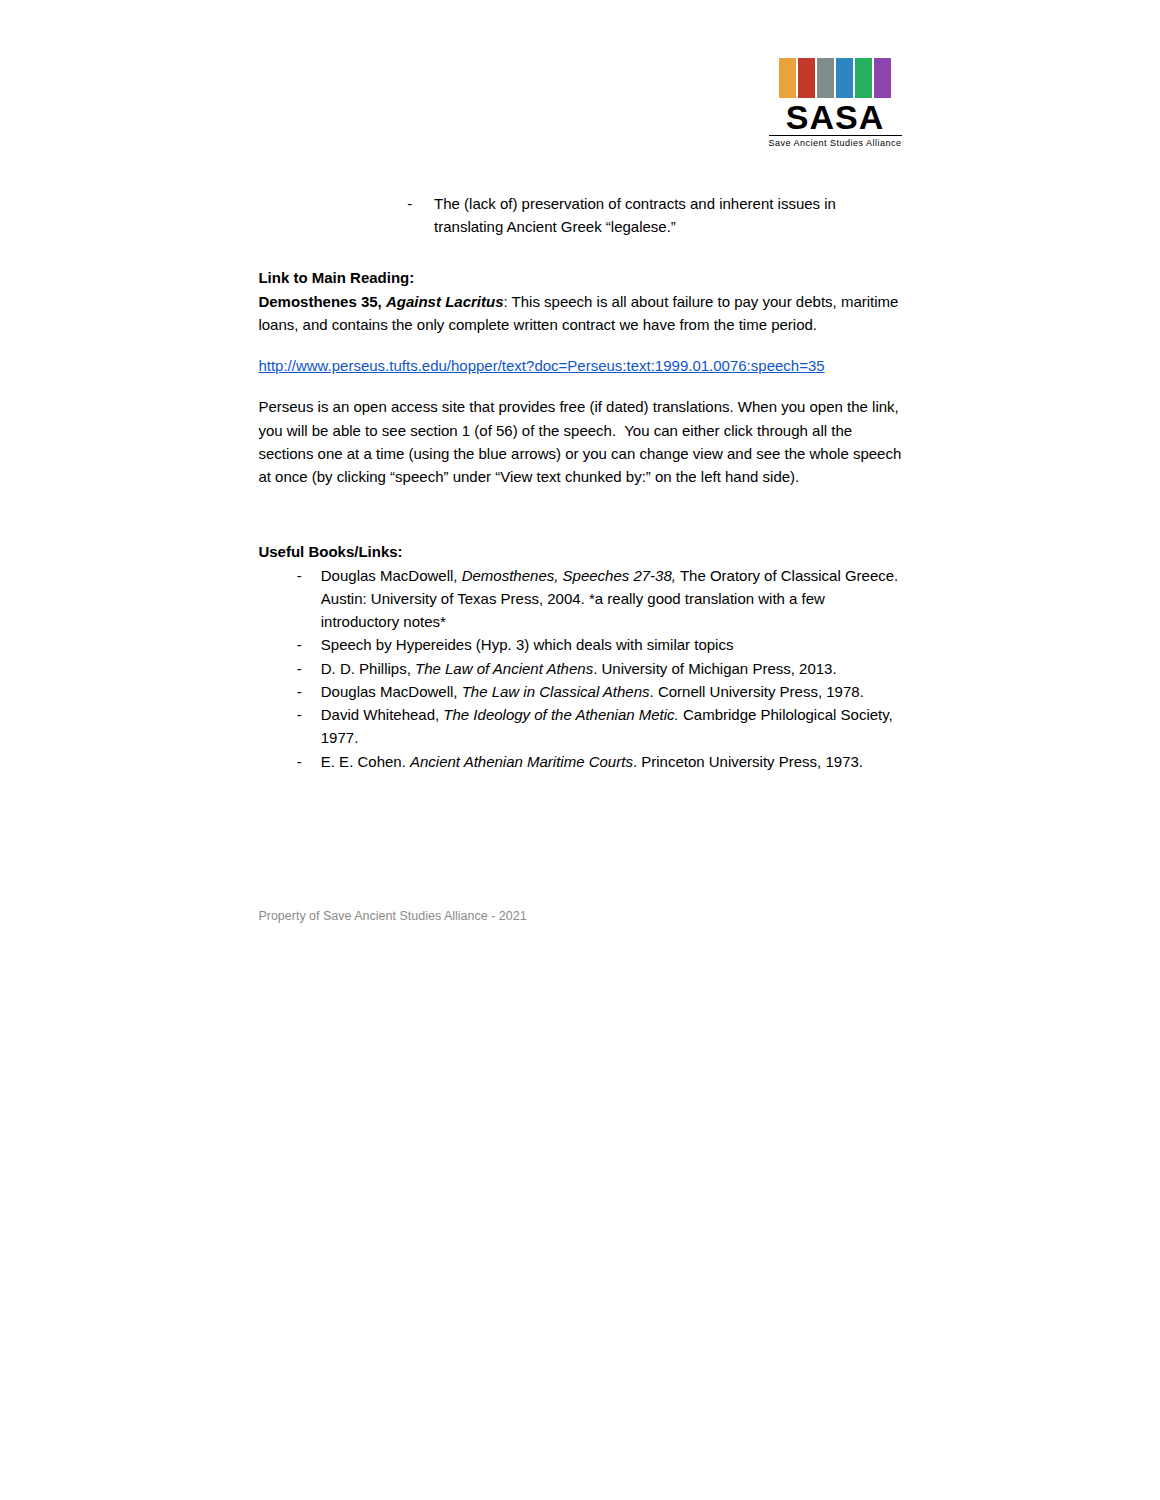SASA
Save Ancient Studies Alliance
-The (lack of) preservation of contracts and inherent issues in translating Ancient Greek “legalese.”
Link to Main Reading:
Demosthenes 35, Against Lacritus: This speech is all about failure to pay your debts, maritime loans, and contains the only complete written contract we have from the time period.
http://www.perseus.tufts.edu/hopper/text?doc=Perseus:text:1999.01.0076:speech=35
Perseus is an open access site that provides free (if dated) translations. When you open the link, you will be able to see section 1 (of 56) of the speech. You can either click through all the sections one at a time (using the blue arrows) or you can change view and see the whole speech at once (by clicking “speech” under “View text chunked by:” on the left hand side).
Useful Books/Links:
Douglas MacDowell, Demosthenes, Speeches 27-38, The Oratory of Classical Greece. Austin: University of Texas Press, 2004. *a really good translation with a few introductory notes*
Speech by Hypereides (Hyp. 3) which deals with similar topics
D. D. Phillips, The Law of Ancient Athens. University of Michigan Press, 2013.
Douglas MacDowell, The Law in Classical Athens. Cornell University Press, 1978.
David Whitehead, The Ideology of the Athenian Metic. Cambridge Philological Society, 1977.
E. E. Cohen. Ancient Athenian Maritime Courts. Princeton University Press, 1973.
Property of Save Ancient Studies Alliance - 2021